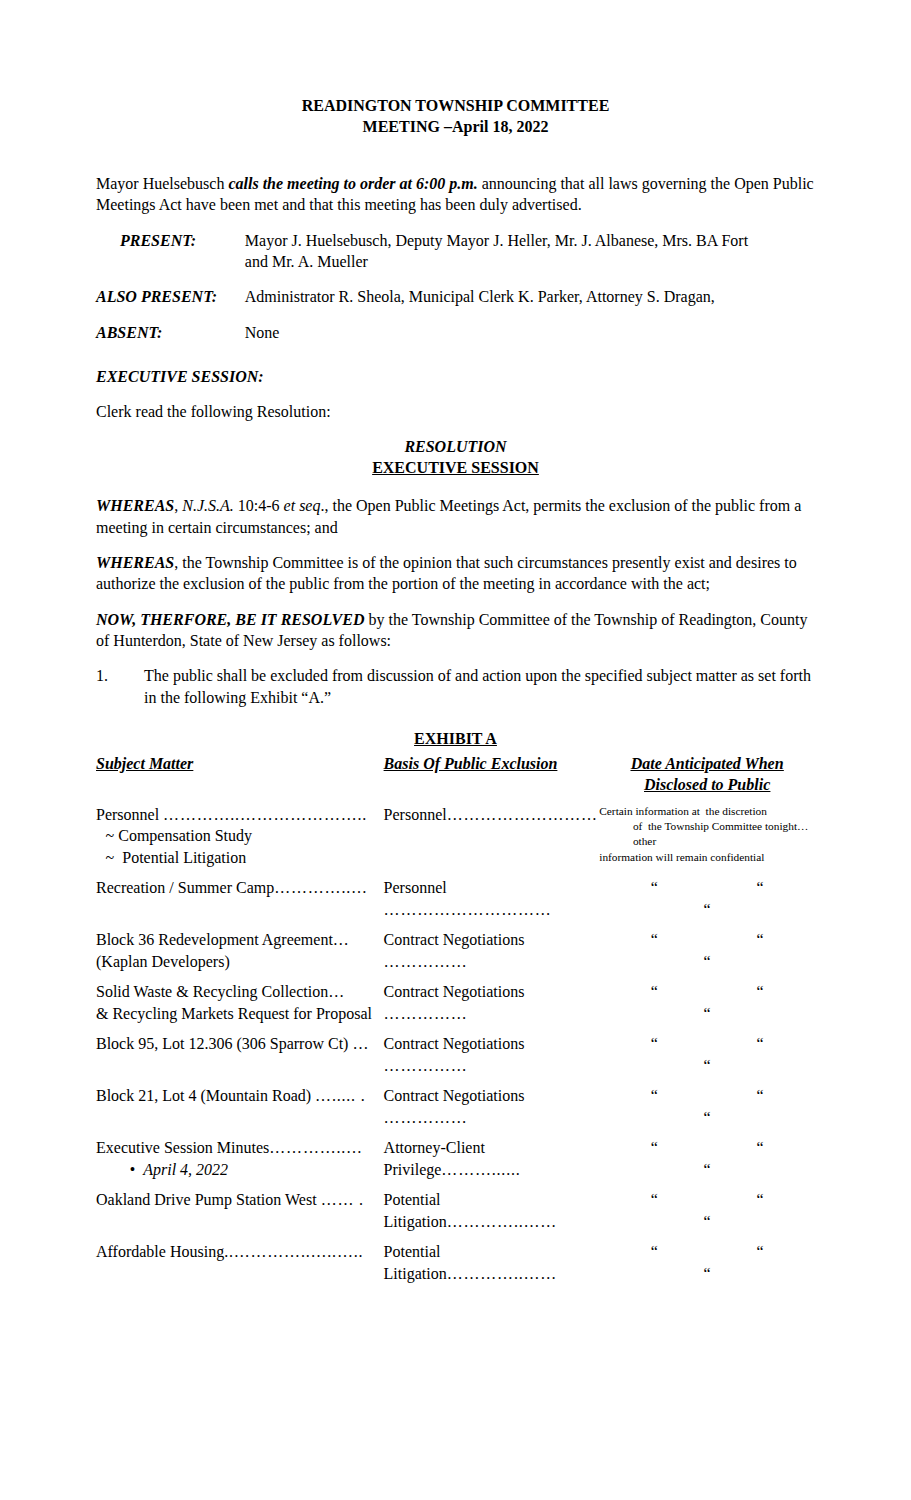READINGTON TOWNSHIP COMMITTEE
MEETING –April 18, 2022
Mayor Huelsebusch calls the meeting to order at 6:00 p.m. announcing that all laws governing the Open Public Meetings Act have been met and that this meeting has been duly advertised.
PRESENT:
Mayor J. Huelsebusch, Deputy Mayor J. Heller, Mr. J. Albanese, Mrs. BA Fort
and Mr. A. Mueller
ALSO PRESENT:
Administrator R. Sheola, Municipal Clerk K. Parker, Attorney S. Dragan,
ABSENT:
None
EXECUTIVE SESSION:
Clerk read the following Resolution:
RESOLUTION
EXECUTIVE SESSION
WHEREAS, N.J.S.A. 10:4-6 et seq., the Open Public Meetings Act, permits the exclusion of the public from a meeting in certain circumstances; and
WHEREAS, the Township Committee is of the opinion that such circumstances presently exist and desires to authorize the exclusion of the public from the portion of the meeting in accordance with the act;
NOW, THERFORE, BE IT RESOLVED by the Township Committee of the Township of Readington, County of Hunterdon, State of New Jersey as follows:
1.
The public shall be excluded from discussion of and action upon the specified subject matter as set forth in the following Exhibit “A.”
EXHIBIT A
| Subject Matter | Basis Of Public Exclusion | Date Anticipated When Disclosed to Public |
| --- | --- | --- |
| Personnel …………..………………….. ~ Compensation Study ~ Potential Litigation | Personnel ……………………… | Certain information at the discretion of the Township Committee tonight…other information will remain confidential |
| Recreation / Summer Camp …………..… | Personnel ………………………… | “ “ “ |
| Block 36 Redevelopment Agreement … (Kaplan Developers) | Contract Negotiations …………… | “ “ “ |
| Solid Waste & Recycling Collection … & Recycling Markets Request for Proposal | Contract Negotiations …………… | “ “ “ |
| Block 95, Lot 12.306 (306 Sparrow Ct) … | Contract Negotiations …………… | “ “ “ |
| Block 21, Lot 4 (Mountain Road) …..... . | Contract Negotiations …………… | “ “ “ |
| Executive Session Minutes …………..… • April 4, 2022 | Attorney-Client Privilege ………...... | “ “ “ |
| Oakland Drive Pump Station West …… . | Potential Litigation …………..…… | “ “ “ |
| Affordable Housing ..…………..…..….. | Potential Litigation …………..…… | “ “ “ |